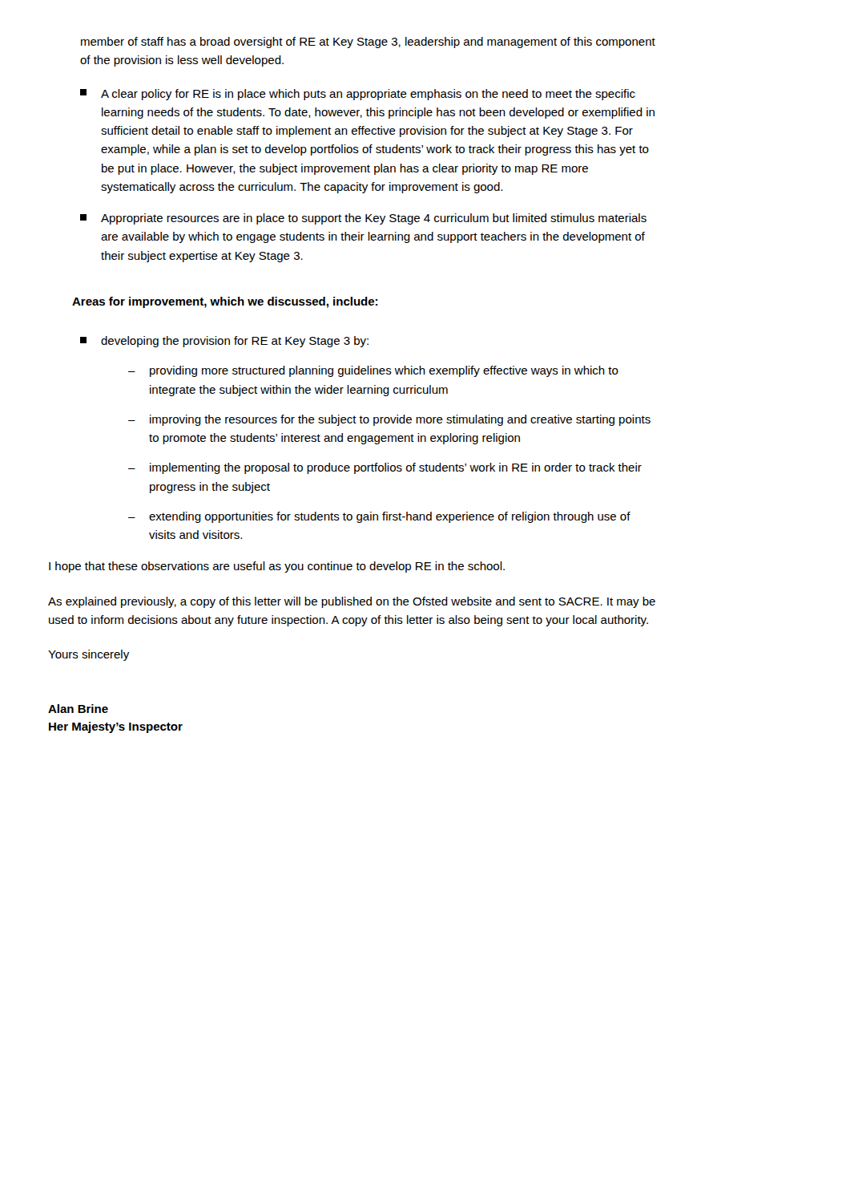member of staff has a broad oversight of RE at Key Stage 3, leadership and management of this component of the provision is less well developed.
A clear policy for RE is in place which puts an appropriate emphasis on the need to meet the specific learning needs of the students. To date, however, this principle has not been developed or exemplified in sufficient detail to enable staff to implement an effective provision for the subject at Key Stage 3. For example, while a plan is set to develop portfolios of students’ work to track their progress this has yet to be put in place. However, the subject improvement plan has a clear priority to map RE more systematically across the curriculum. The capacity for improvement is good.
Appropriate resources are in place to support the Key Stage 4 curriculum but limited stimulus materials are available by which to engage students in their learning and support teachers in the development of their subject expertise at Key Stage 3.
Areas for improvement, which we discussed, include:
developing the provision for RE at Key Stage 3 by:
providing more structured planning guidelines which exemplify effective ways in which to integrate the subject within the wider learning curriculum
improving the resources for the subject to provide more stimulating and creative starting points to promote the students’ interest and engagement in exploring religion
implementing the proposal to produce portfolios of students’ work in RE in order to track their progress in the subject
extending opportunities for students to gain first-hand experience of religion through use of visits and visitors.
I hope that these observations are useful as you continue to develop RE in the school.
As explained previously, a copy of this letter will be published on the Ofsted website and sent to SACRE. It may be used to inform decisions about any future inspection. A copy of this letter is also being sent to your local authority.
Yours sincerely
Alan Brine
Her Majesty’s Inspector